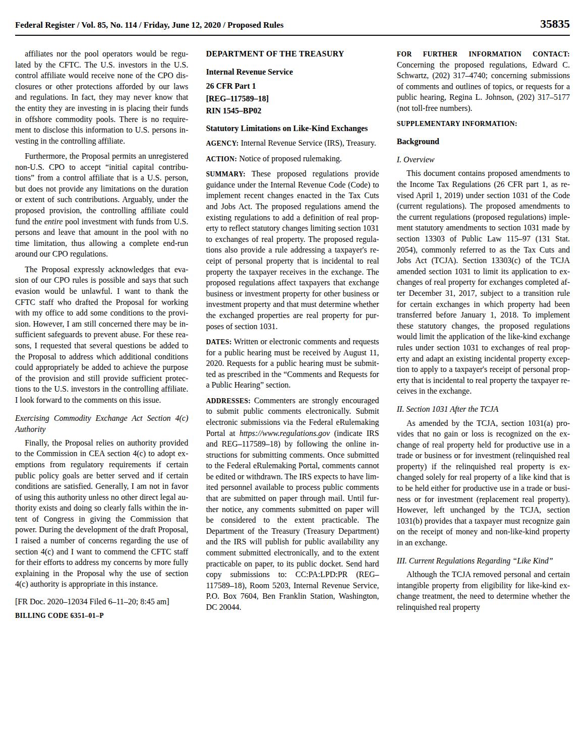Federal Register / Vol. 85, No. 114 / Friday, June 12, 2020 / Proposed Rules
35835
affiliates nor the pool operators would be regulated by the CFTC. The U.S. investors in the U.S. control affiliate would receive none of the CPO disclosures or other protections afforded by our laws and regulations. In fact, they may never know that the entity they are investing in is placing their funds in offshore commodity pools. There is no requirement to disclose this information to U.S. persons investing in the controlling affiliate.
Furthermore, the Proposal permits an unregistered non-U.S. CPO to accept “initial capital contributions” from a control affiliate that is a U.S. person, but does not provide any limitations on the duration or extent of such contributions. Arguably, under the proposed provision, the controlling affiliate could fund the entire pool investment with funds from U.S. persons and leave that amount in the pool with no time limitation, thus allowing a complete end-run around our CPO regulations.
The Proposal expressly acknowledges that evasion of our CPO rules is possible and says that such evasion would be unlawful. I want to thank the CFTC staff who drafted the Proposal for working with my office to add some conditions to the provision. However, I am still concerned there may be insufficient safeguards to prevent abuse. For these reasons, I requested that several questions be added to the Proposal to address which additional conditions could appropriately be added to achieve the purpose of the provision and still provide sufficient protections to the U.S. investors in the controlling affiliate. I look forward to the comments on this issue.
Exercising Commodity Exchange Act Section 4(c) Authority
Finally, the Proposal relies on authority provided to the Commission in CEA section 4(c) to adopt exemptions from regulatory requirements if certain public policy goals are better served and if certain conditions are satisfied. Generally, I am not in favor of using this authority unless no other direct legal authority exists and doing so clearly falls within the intent of Congress in giving the Commission that power. During the development of the draft Proposal, I raised a number of concerns regarding the use of section 4(c) and I want to commend the CFTC staff for their efforts to address my concerns by more fully explaining in the Proposal why the use of section 4(c) authority is appropriate in this instance.
[FR Doc. 2020–12034 Filed 6–11–20; 8:45 am]
BILLING CODE 6351–01–P
DEPARTMENT OF THE TREASURY
Internal Revenue Service
26 CFR Part 1
[REG–117589–18]
RIN 1545–BP02
Statutory Limitations on Like-Kind Exchanges
AGENCY: Internal Revenue Service (IRS), Treasury.
ACTION: Notice of proposed rulemaking.
SUMMARY: These proposed regulations provide guidance under the Internal Revenue Code (Code) to implement recent changes enacted in the Tax Cuts and Jobs Act. The proposed regulations amend the existing regulations to add a definition of real property to reflect statutory changes limiting section 1031 to exchanges of real property. The proposed regulations also provide a rule addressing a taxpayer's receipt of personal property that is incidental to real property the taxpayer receives in the exchange. The proposed regulations affect taxpayers that exchange business or investment property for other business or investment property and that must determine whether the exchanged properties are real property for purposes of section 1031.
DATES: Written or electronic comments and requests for a public hearing must be received by August 11, 2020. Requests for a public hearing must be submitted as prescribed in the “Comments and Requests for a Public Hearing” section.
ADDRESSES: Commenters are strongly encouraged to submit public comments electronically. Submit electronic submissions via the Federal eRulemaking Portal at https://www.regulations.gov (indicate IRS and REG–117589–18) by following the online instructions for submitting comments. Once submitted to the Federal eRulemaking Portal, comments cannot be edited or withdrawn. The IRS expects to have limited personnel available to process public comments that are submitted on paper through mail. Until further notice, any comments submitted on paper will be considered to the extent practicable. The Department of the Treasury (Treasury Department) and the IRS will publish for public availability any comment submitted electronically, and to the extent practicable on paper, to its public docket. Send hard copy submissions to: CC:PA:LPD:PR (REG–117589–18), Room 5203, Internal Revenue Service, P.O. Box 7604, Ben Franklin Station, Washington, DC 20044.
FOR FURTHER INFORMATION CONTACT: Concerning the proposed regulations, Edward C. Schwartz, (202) 317–4740; concerning submissions of comments and outlines of topics, or requests for a public hearing, Regina L. Johnson, (202) 317–5177 (not toll-free numbers).
SUPPLEMENTARY INFORMATION:
Background
I. Overview
This document contains proposed amendments to the Income Tax Regulations (26 CFR part 1, as revised April 1, 2019) under section 1031 of the Code (current regulations). The proposed amendments to the current regulations (proposed regulations) implement statutory amendments to section 1031 made by section 13303 of Public Law 115–97 (131 Stat. 2054), commonly referred to as the Tax Cuts and Jobs Act (TCJA). Section 13303(c) of the TCJA amended section 1031 to limit its application to exchanges of real property for exchanges completed after December 31, 2017, subject to a transition rule for certain exchanges in which property had been transferred before January 1, 2018. To implement these statutory changes, the proposed regulations would limit the application of the like-kind exchange rules under section 1031 to exchanges of real property and adapt an existing incidental property exception to apply to a taxpayer's receipt of personal property that is incidental to real property the taxpayer receives in the exchange.
II. Section 1031 After the TCJA
As amended by the TCJA, section 1031(a) provides that no gain or loss is recognized on the exchange of real property held for productive use in a trade or business or for investment (relinquished real property) if the relinquished real property is exchanged solely for real property of a like kind that is to be held either for productive use in a trade or business or for investment (replacement real property). However, left unchanged by the TCJA, section 1031(b) provides that a taxpayer must recognize gain on the receipt of money and non-like-kind property in an exchange.
III. Current Regulations Regarding “Like Kind”
Although the TCJA removed personal and certain intangible property from eligibility for like-kind exchange treatment, the need to determine whether the relinquished real property